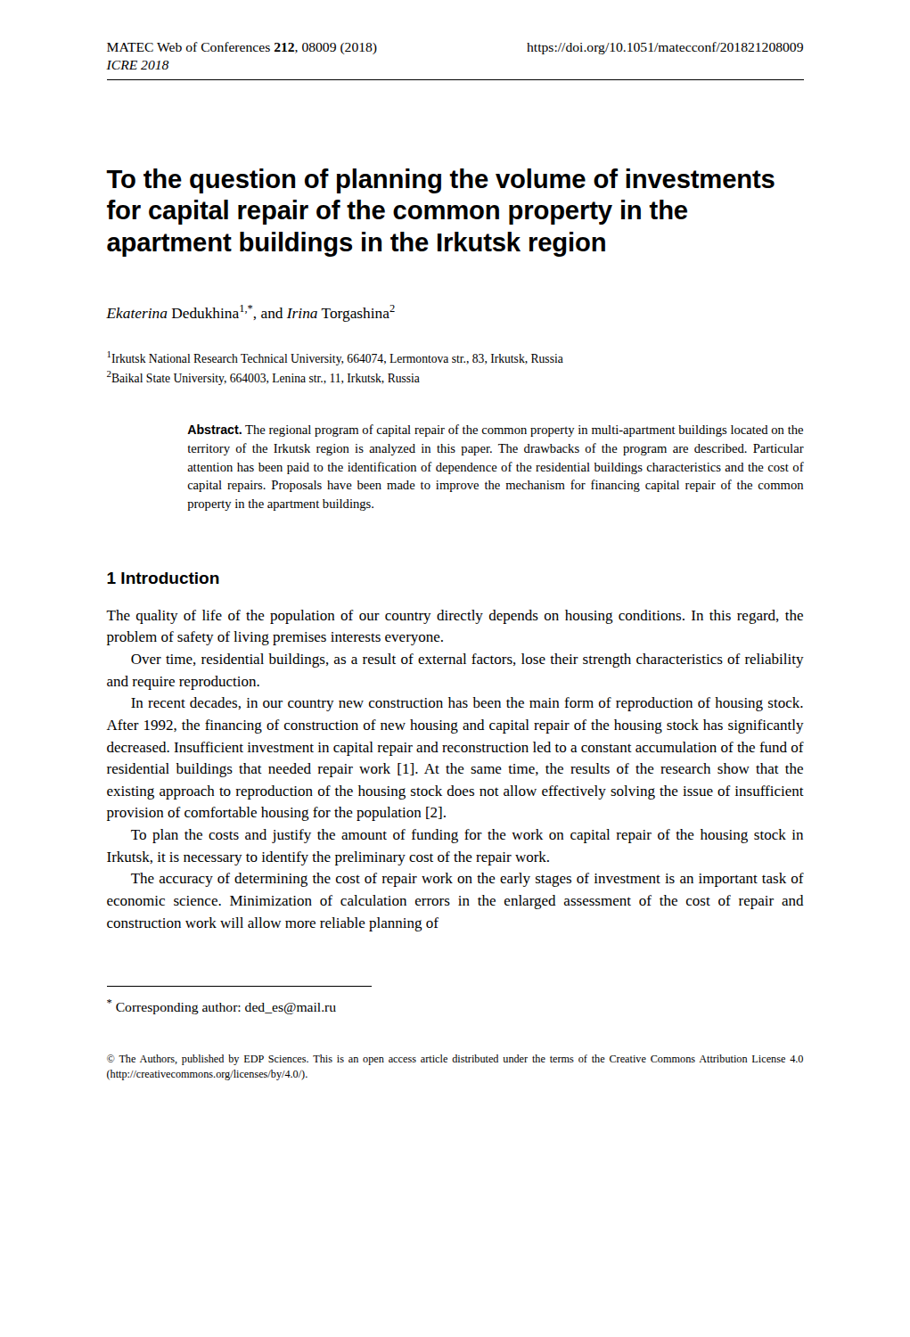MATEC Web of Conferences 212, 08009 (2018)
ICRE 2018
https://doi.org/10.1051/matecconf/201821208009
To the question of planning the volume of investments for capital repair of the common property in the apartment buildings in the Irkutsk region
Ekaterina Dedukhina1,*, and Irina Torgashina2
1Irkutsk National Research Technical University, 664074, Lermontova str., 83, Irkutsk, Russia
2Baikal State University, 664003, Lenina str., 11, Irkutsk, Russia
Abstract. The regional program of capital repair of the common property in multi-apartment buildings located on the territory of the Irkutsk region is analyzed in this paper. The drawbacks of the program are described. Particular attention has been paid to the identification of dependence of the residential buildings characteristics and the cost of capital repairs. Proposals have been made to improve the mechanism for financing capital repair of the common property in the apartment buildings.
1 Introduction
The quality of life of the population of our country directly depends on housing conditions. In this regard, the problem of safety of living premises interests everyone.
Over time, residential buildings, as a result of external factors, lose their strength characteristics of reliability and require reproduction.
In recent decades, in our country new construction has been the main form of reproduction of housing stock. After 1992, the financing of construction of new housing and capital repair of the housing stock has significantly decreased. Insufficient investment in capital repair and reconstruction led to a constant accumulation of the fund of residential buildings that needed repair work [1]. At the same time, the results of the research show that the existing approach to reproduction of the housing stock does not allow effectively solving the issue of insufficient provision of comfortable housing for the population [2].
To plan the costs and justify the amount of funding for the work on capital repair of the housing stock in Irkutsk, it is necessary to identify the preliminary cost of the repair work.
The accuracy of determining the cost of repair work on the early stages of investment is an important task of economic science. Minimization of calculation errors in the enlarged assessment of the cost of repair and construction work will allow more reliable planning of
* Corresponding author: ded_es@mail.ru
© The Authors, published by EDP Sciences. This is an open access article distributed under the terms of the Creative Commons Attribution License 4.0 (http://creativecommons.org/licenses/by/4.0/).